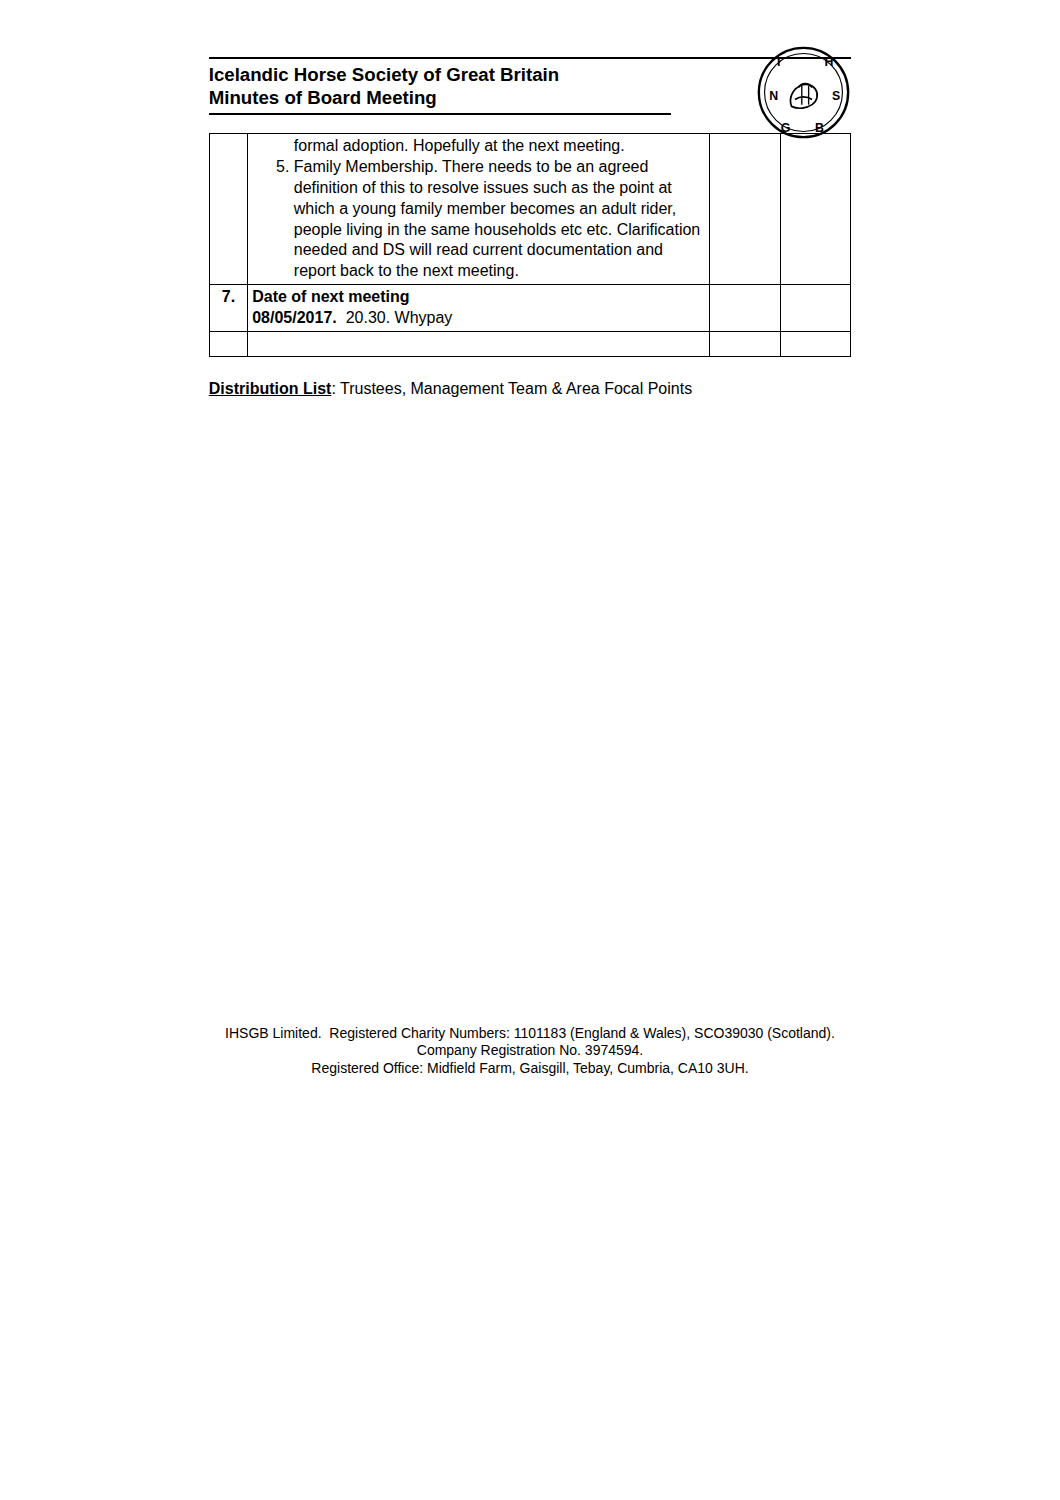Icelandic Horse Society of Great Britain
Minutes of Board Meeting
I H N S G B
| | formal adoption. Hopefully at the next meeting. Family Membership. There needs to be an agreed definition of this to resolve issues such as the point at which a young family member becomes an adult rider, people living in the same households etc etc. Clarification needed and DS will read current documentation and report back to the next meeting. | | |
| 7. | Date of next meeting 08/05/2017. 20.30. Whypay | | |
Distribution List: Trustees, Management Team & Area Focal Points
IHSGB Limited. Registered Charity Numbers: 1101183 (England & Wales), SCO39030 (Scotland).
Company Registration No. 3974594.
Registered Office: Midfield Farm, Gaisgill, Tebay, Cumbria, CA10 3UH.